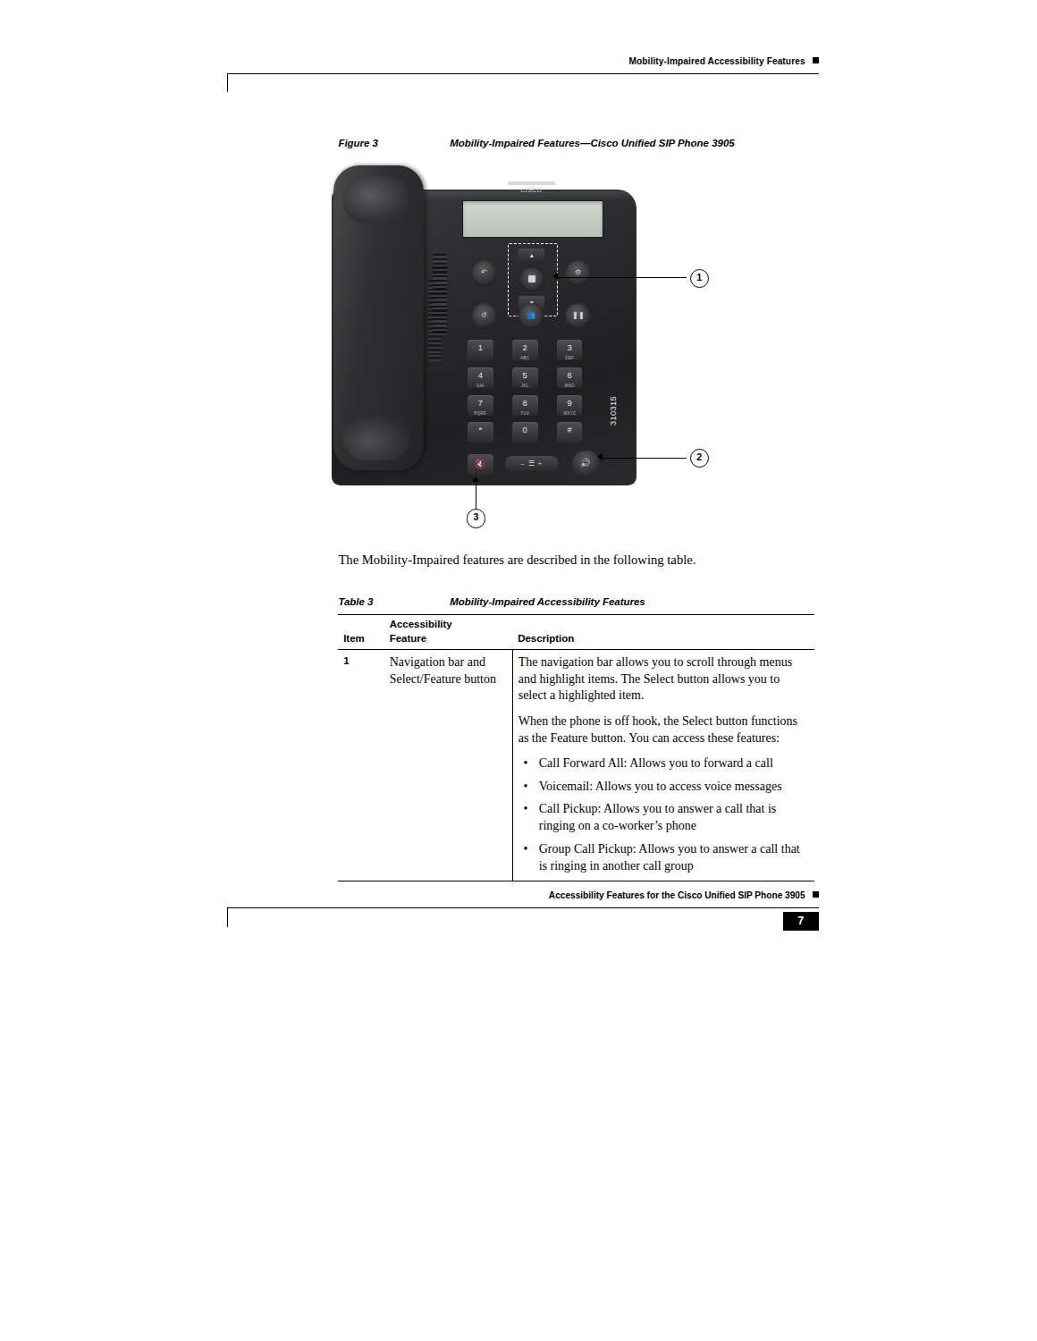Mobility-Impaired Accessibility Features
Figure 3 Mobility-Impaired Features—Cisco Unified SIP Phone 3905
CISCO
▲
▼
↶
⚙
↺
👥
❚❚
1
2ABC
3DEF
4GHI
5JKL
6MNO
7PQRS
8TUV
9WXYZ
*
0
#
🔇
– ☰ +
🔊
310315
1
2
3
The Mobility-Impaired features are described in the following table.
Table 3 Mobility-Impaired Accessibility Features
| Item | Accessibility Feature | Description |
| --- | --- | --- |
| 1 | Navigation bar and Select/Feature button | The navigation bar allows you to scroll through menus and highlight items. The Select button allows you to select a highlighted item. When the phone is off hook, the Select button functions as the Feature button. You can access these features: Call Forward All: Allows you to forward a call Voicemail: Allows you to access voice messages Call Pickup: Allows you to answer a call that is ringing on a co-worker’s phone Group Call Pickup: Allows you to answer a call that is ringing in another call group |
Accessibility Features for the Cisco Unified SIP Phone 3905
7